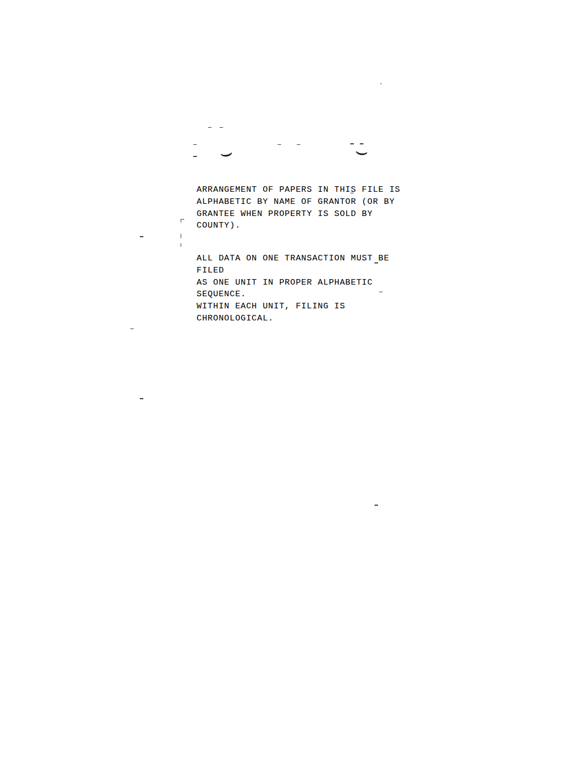⌣
⌣
ARRANGEMENT OF PAPERS IN THIS FILE IS ALPHABETIC BY NAME OF GRANTOR (OR BY GRANTEE WHEN PROPERTY IS SOLD BY COUNTY).
ALL DATA ON ONE TRANSACTION MUST BE FILED AS ONE UNIT IN PROPER ALPHABETIC SEQUENCE. WITHIN EACH UNIT, FILING IS CHRONOLOGICAL.